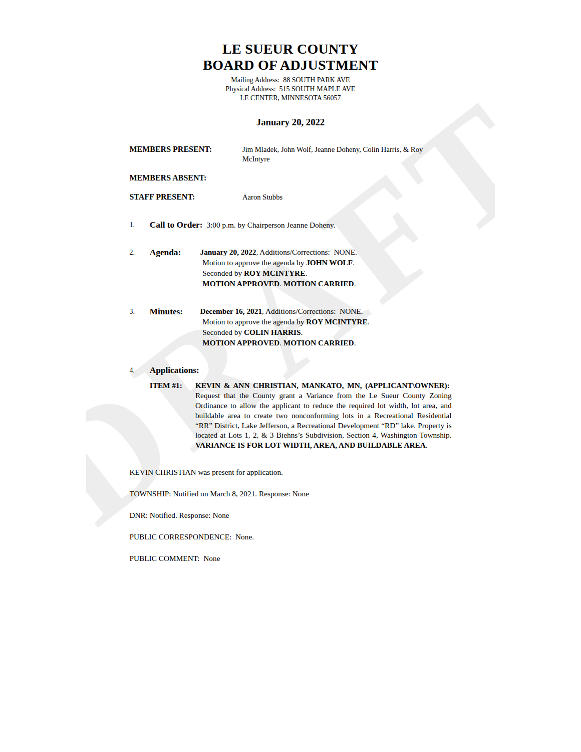DRAFT
LE SUEUR COUNTY
BOARD OF ADJUSTMENT
Mailing Address: 88 SOUTH PARK AVE
Physical Address: 515 SOUTH MAPLE AVE
LE CENTER, MINNESOTA 56057
January 20, 2022
MEMBERS PRESENT:
Jim Mladek, John Wolf, Jeanne Doheny, Colin Harris, & Roy McIntyre
MEMBERS ABSENT:
STAFF PRESENT:
Aaron Stubbs
1.
Call to Order: 3:00 p.m. by Chairperson Jeanne Doheny.
2.
Agenda:
January 20, 2022, Additions/Corrections: NONE.
Motion to approve the agenda by JOHN WOLF.
Seconded by ROY MCINTYRE.
MOTION APPROVED. MOTION CARRIED.
3.
Minutes:
December 16, 2021, Additions/Corrections: NONE.
Motion to approve the agenda by ROY MCINTYRE.
Seconded by COLIN HARRIS.
MOTION APPROVED. MOTION CARRIED.
4.
Applications:
ITEM #1:
KEVIN & ANN CHRISTIAN, MANKATO, MN, (APPLICANT\OWNER): Request that the County grant a Variance from the Le Sueur County Zoning Ordinance to allow the applicant to reduce the required lot width, lot area, and buildable area to create two nonconforming lots in a Recreational Residential “RR” District, Lake Jefferson, a Recreational Development “RD” lake. Property is located at Lots 1, 2, & 3 Biehns’s Subdivision, Section 4, Washington Township. VARIANCE IS FOR LOT WIDTH, AREA, AND BUILDABLE AREA.
KEVIN CHRISTIAN was present for application.
TOWNSHIP: Notified on March 8, 2021. Response: None
DNR: Notified. Response: None
PUBLIC CORRESPONDENCE: None.
PUBLIC COMMENT: None